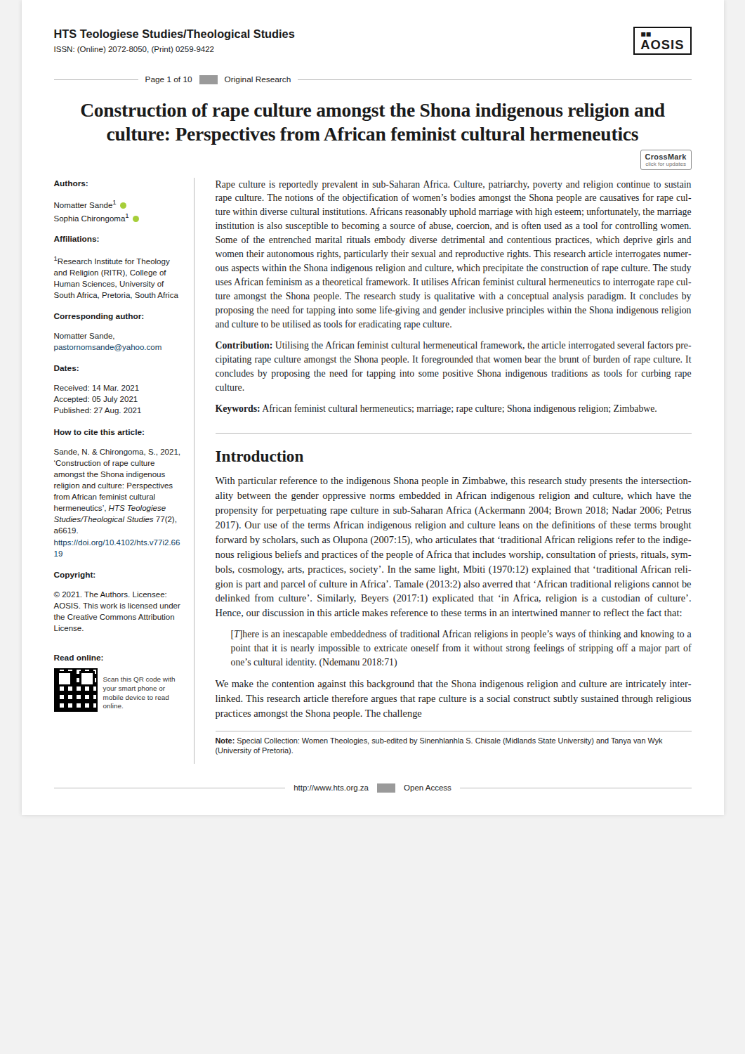HTS Teologiese Studies/Theological Studies
ISSN: (Online) 2072-8050, (Print) 0259-9422
■■AOSIS
Page 1 of 10 Original Research
Construction of rape culture amongst the Shona indigenous religion and culture: Perspectives from African feminist cultural hermeneutics
CrossMark click for updates
Authors:
Nomatter Sande1
Sophia Chirongoma1
Affiliations:
1Research Institute for Theology and Religion (RITR), College of Human Sciences, University of South Africa, Pretoria, South Africa
Corresponding author:
Nomatter Sande,
pastornomsande@yahoo.com
Dates:
Received: 14 Mar. 2021
Accepted: 05 July 2021
Published: 27 Aug. 2021
How to cite this article:
Sande, N. & Chirongoma, S., 2021, ‘Construction of rape culture amongst the Shona indigenous religion and culture: Perspectives from African feminist cultural hermeneutics’, HTS Teologiese Studies/Theological Studies 77(2), a6619. https://doi.org/10.4102/hts.v77i2.6619
Copyright:
© 2021. The Authors. Licensee: AOSIS. This work is licensed under the Creative Commons Attribution License.
Read online:
Scan this QR code with your smart phone or mobile device to read online.
Rape culture is reportedly prevalent in sub-Saharan Africa. Culture, patriarchy, poverty and religion continue to sustain rape culture. The notions of the objectification of women’s bodies amongst the Shona people are causatives for rape culture within diverse cultural institutions. Africans reasonably uphold marriage with high esteem; unfortunately, the marriage institution is also susceptible to becoming a source of abuse, coercion, and is often used as a tool for controlling women. Some of the entrenched marital rituals embody diverse detrimental and contentious practices, which deprive girls and women their autonomous rights, particularly their sexual and reproductive rights. This research article interrogates numerous aspects within the Shona indigenous religion and culture, which precipitate the construction of rape culture. The study uses African feminism as a theoretical framework. It utilises African feminist cultural hermeneutics to interrogate rape culture amongst the Shona people. The research study is qualitative with a conceptual analysis paradigm. It concludes by proposing the need for tapping into some life-giving and gender inclusive principles within the Shona indigenous religion and culture to be utilised as tools for eradicating rape culture.
Contribution: Utilising the African feminist cultural hermeneutical framework, the article interrogated several factors precipitating rape culture amongst the Shona people. It foregrounded that women bear the brunt of burden of rape culture. It concludes by proposing the need for tapping into some positive Shona indigenous traditions as tools for curbing rape culture.
Keywords: African feminist cultural hermeneutics; marriage; rape culture; Shona indigenous religion; Zimbabwe.
Introduction
With particular reference to the indigenous Shona people in Zimbabwe, this research study presents the intersectionality between the gender oppressive norms embedded in African indigenous religion and culture, which have the propensity for perpetuating rape culture in sub-Saharan Africa (Ackermann 2004; Brown 2018; Nadar 2006; Petrus 2017). Our use of the terms African indigenous religion and culture leans on the definitions of these terms brought forward by scholars, such as Olupona (2007:15), who articulates that ‘traditional African religions refer to the indigenous religious beliefs and practices of the people of Africa that includes worship, consultation of priests, rituals, symbols, cosmology, arts, practices, society’. In the same light, Mbiti (1970:12) explained that ‘traditional African religion is part and parcel of culture in Africa’. Tamale (2013:2) also averred that ‘African traditional religions cannot be delinked from culture’. Similarly, Beyers (2017:1) explicated that ‘in Africa, religion is a custodian of culture’. Hence, our discussion in this article makes reference to these terms in an intertwined manner to reflect the fact that:
[T]here is an inescapable embeddedness of traditional African religions in people’s ways of thinking and knowing to a point that it is nearly impossible to extricate oneself from it without strong feelings of stripping off a major part of one’s cultural identity. (Ndemanu 2018:71)
We make the contention against this background that the Shona indigenous religion and culture are intricately interlinked. This research article therefore argues that rape culture is a social construct subtly sustained through religious practices amongst the Shona people. The challenge
Note: Special Collection: Women Theologies, sub-edited by Sinenhlanhla S. Chisale (Midlands State University) and Tanya van Wyk (University of Pretoria).
http://www.hts.org.za Open Access